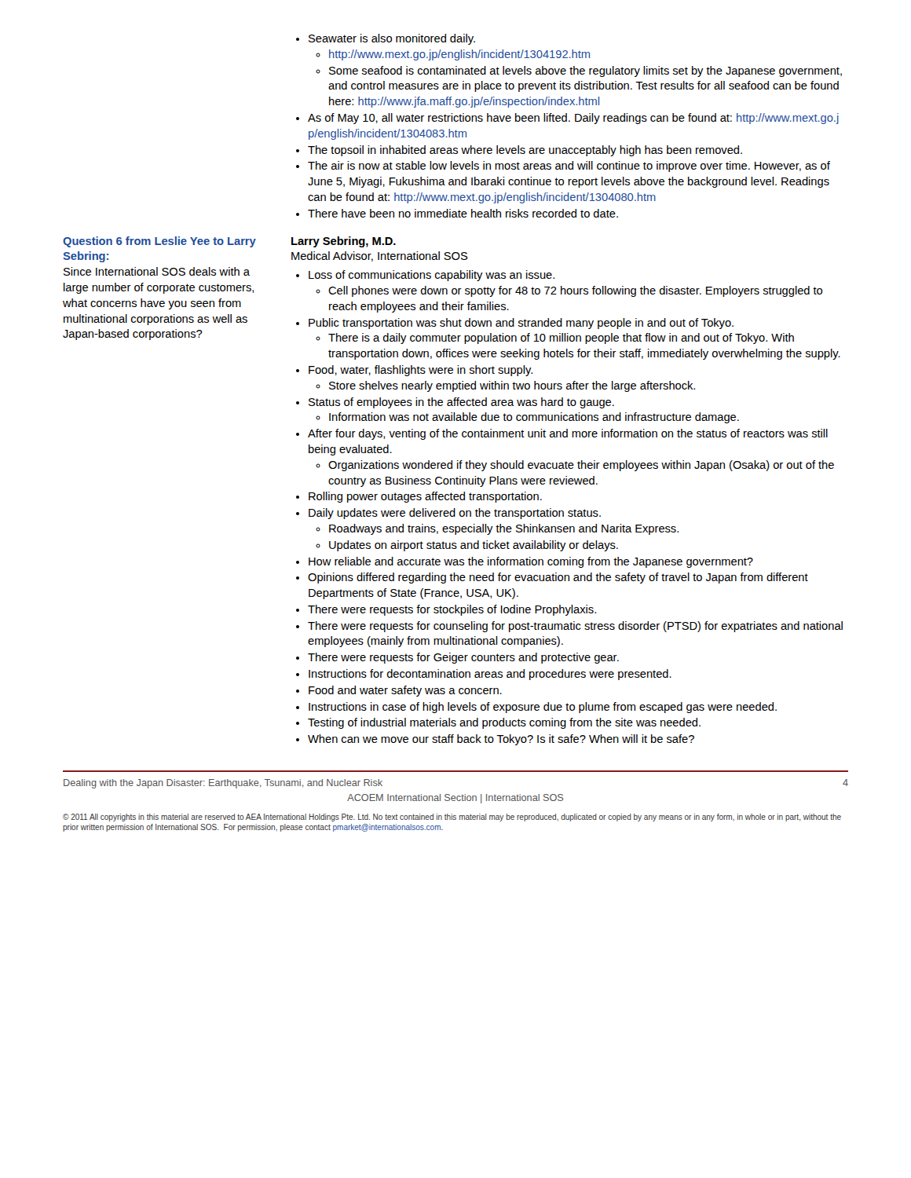Seawater is also monitored daily.
http://www.mext.go.jp/english/incident/1304192.htm
Some seafood is contaminated at levels above the regulatory limits set by the Japanese government, and control measures are in place to prevent its distribution. Test results for all seafood can be found here: http://www.jfa.maff.go.jp/e/inspection/index.html
As of May 10, all water restrictions have been lifted. Daily readings can be found at: http://www.mext.go.jp/english/incident/1304083.htm
The topsoil in inhabited areas where levels are unacceptably high has been removed.
The air is now at stable low levels in most areas and will continue to improve over time. However, as of June 5, Miyagi, Fukushima and Ibaraki continue to report levels above the background level. Readings can be found at: http://www.mext.go.jp/english/incident/1304080.htm
There have been no immediate health risks recorded to date.
Question 6 from Leslie Yee to Larry Sebring:
Since International SOS deals with a large number of corporate customers, what concerns have you seen from multinational corporations as well as Japan-based corporations?
Larry Sebring, M.D.
Medical Advisor, International SOS
Loss of communications capability was an issue.
Cell phones were down or spotty for 48 to 72 hours following the disaster. Employers struggled to reach employees and their families.
Public transportation was shut down and stranded many people in and out of Tokyo.
There is a daily commuter population of 10 million people that flow in and out of Tokyo. With transportation down, offices were seeking hotels for their staff, immediately overwhelming the supply.
Food, water, flashlights were in short supply.
Store shelves nearly emptied within two hours after the large aftershock.
Status of employees in the affected area was hard to gauge.
Information was not available due to communications and infrastructure damage.
After four days, venting of the containment unit and more information on the status of reactors was still being evaluated.
Organizations wondered if they should evacuate their employees within Japan (Osaka) or out of the country as Business Continuity Plans were reviewed.
Rolling power outages affected transportation.
Daily updates were delivered on the transportation status.
Roadways and trains, especially the Shinkansen and Narita Express.
Updates on airport status and ticket availability or delays.
How reliable and accurate was the information coming from the Japanese government?
Opinions differed regarding the need for evacuation and the safety of travel to Japan from different Departments of State (France, USA, UK).
There were requests for stockpiles of Iodine Prophylaxis.
There were requests for counseling for post-traumatic stress disorder (PTSD) for expatriates and national employees (mainly from multinational companies).
There were requests for Geiger counters and protective gear.
Instructions for decontamination areas and procedures were presented.
Food and water safety was a concern.
Instructions in case of high levels of exposure due to plume from escaped gas were needed.
Testing of industrial materials and products coming from the site was needed.
When can we move our staff back to Tokyo? Is it safe? When will it be safe?
Dealing with the Japan Disaster: Earthquake, Tsunami, and Nuclear Risk 4
ACOEM International Section | International SOS
© 2011 All copyrights in this material are reserved to AEA International Holdings Pte. Ltd. No text contained in this material may be reproduced, duplicated or copied by any means or in any form, in whole or in part, without the prior written permission of International SOS. For permission, please contact pmarket@internationalsos.com.